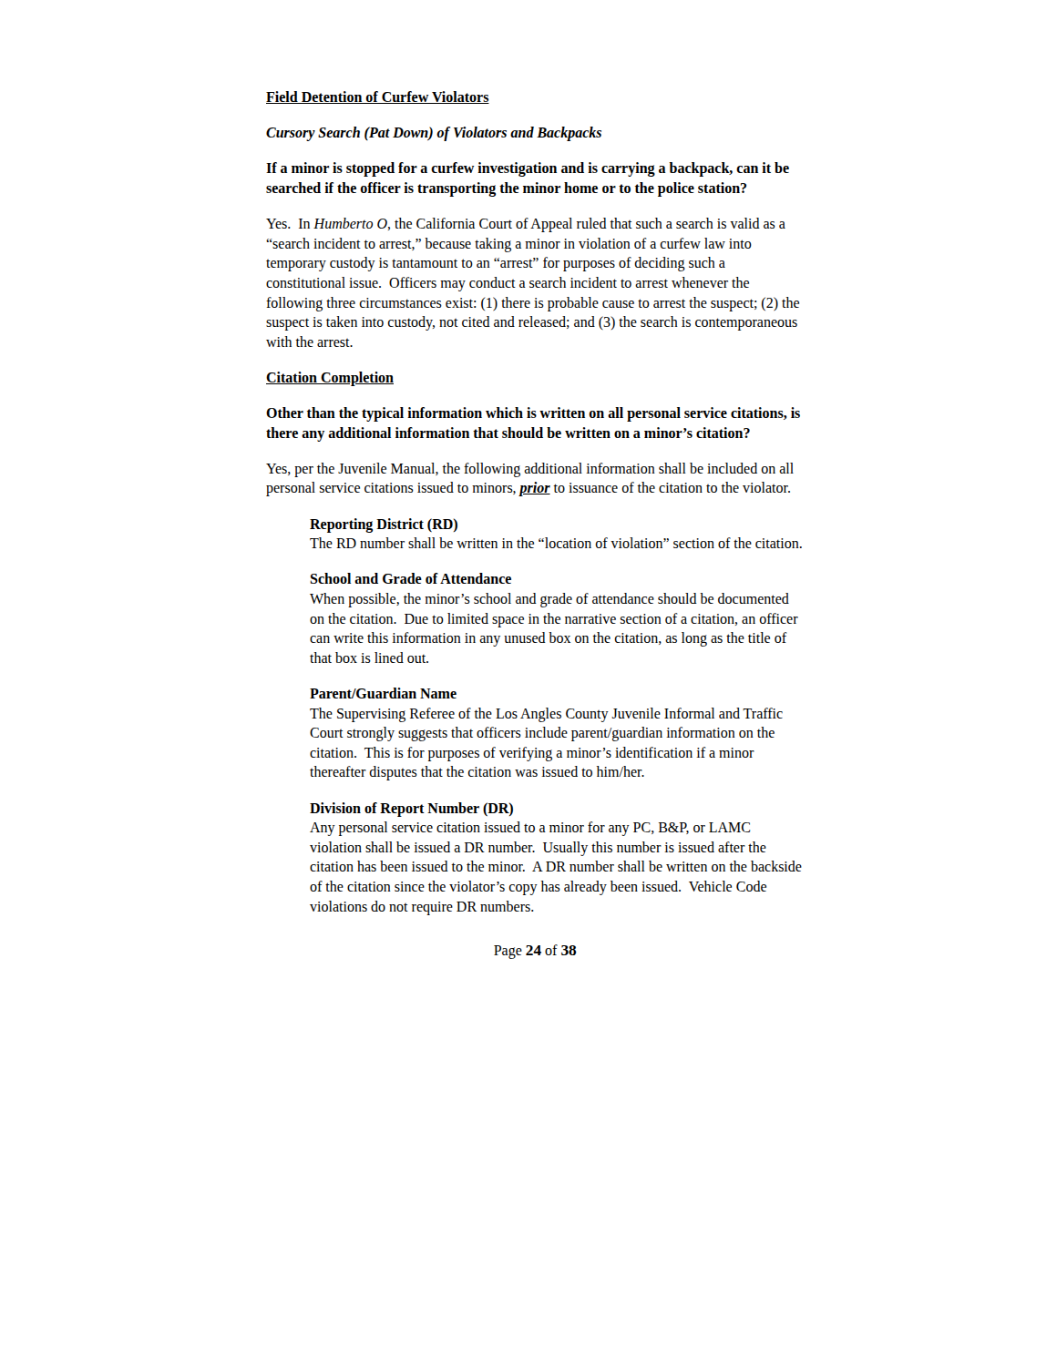Field Detention of Curfew Violators
Cursory Search (Pat Down) of Violators and Backpacks
If a minor is stopped for a curfew investigation and is carrying a backpack, can it be searched if the officer is transporting the minor home or to the police station?
Yes. In Humberto O, the California Court of Appeal ruled that such a search is valid as a “search incident to arrest,” because taking a minor in violation of a curfew law into temporary custody is tantamount to an “arrest” for purposes of deciding such a constitutional issue. Officers may conduct a search incident to arrest whenever the following three circumstances exist: (1) there is probable cause to arrest the suspect; (2) the suspect is taken into custody, not cited and released; and (3) the search is contemporaneous with the arrest.
Citation Completion
Other than the typical information which is written on all personal service citations, is there any additional information that should be written on a minor’s citation?
Yes, per the Juvenile Manual, the following additional information shall be included on all personal service citations issued to minors, prior to issuance of the citation to the violator.
Reporting District (RD)
The RD number shall be written in the “location of violation” section of the citation.
School and Grade of Attendance
When possible, the minor’s school and grade of attendance should be documented on the citation. Due to limited space in the narrative section of a citation, an officer can write this information in any unused box on the citation, as long as the title of that box is lined out.
Parent/Guardian Name
The Supervising Referee of the Los Angles County Juvenile Informal and Traffic Court strongly suggests that officers include parent/guardian information on the citation. This is for purposes of verifying a minor’s identification if a minor thereafter disputes that the citation was issued to him/her.
Division of Report Number (DR)
Any personal service citation issued to a minor for any PC, B&P, or LAMC violation shall be issued a DR number. Usually this number is issued after the citation has been issued to the minor. A DR number shall be written on the backside of the citation since the violator’s copy has already been issued. Vehicle Code violations do not require DR numbers.
Page 24 of 38